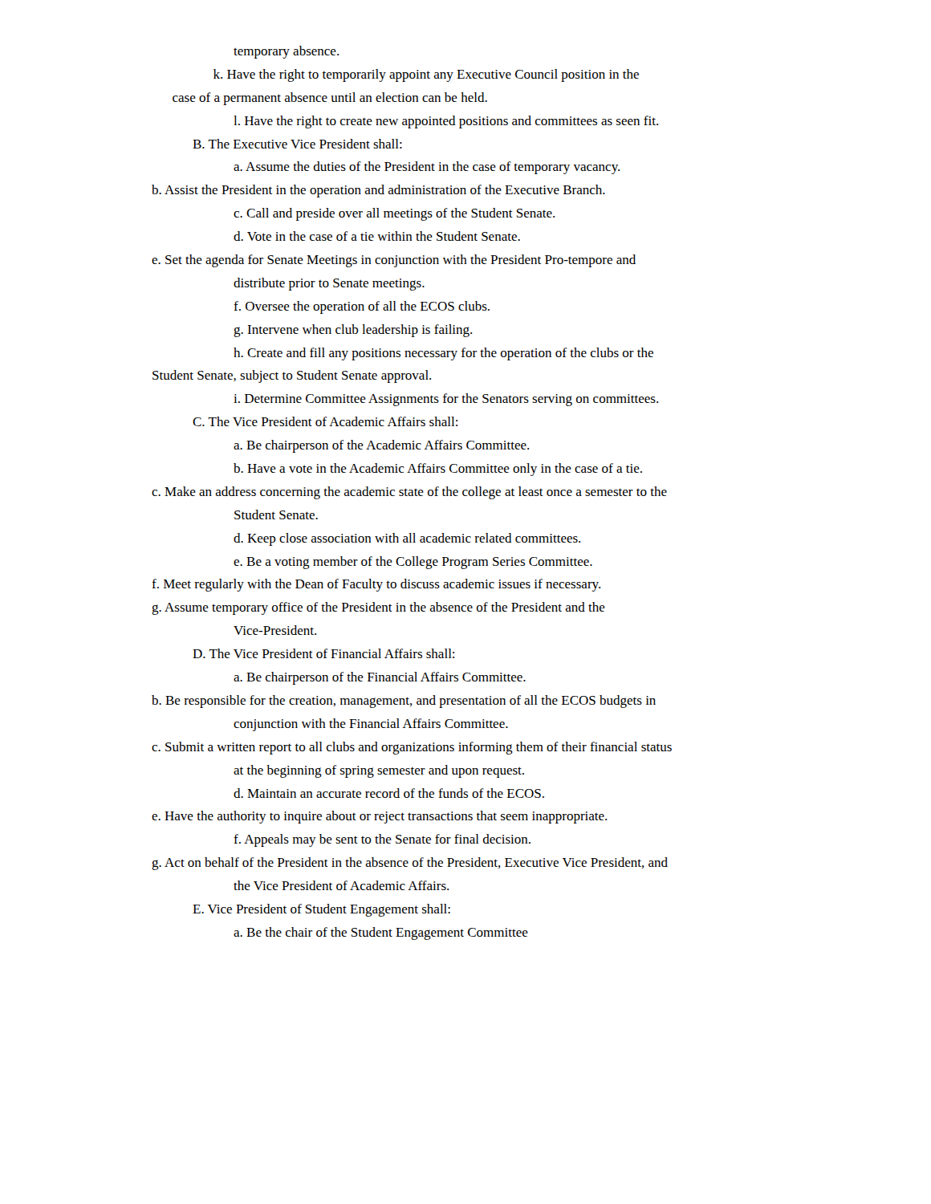temporary absence.
k. Have the right to temporarily appoint any Executive Council position in the
case of a permanent absence until an election can be held.
l. Have the right to create new appointed positions and committees as seen fit.
B. The Executive Vice President shall:
a. Assume the duties of the President in the case of temporary vacancy.
b. Assist the President in the operation and administration of the Executive Branch.
c. Call and preside over all meetings of the Student Senate.
d. Vote in the case of a tie within the Student Senate.
e. Set the agenda for Senate Meetings in conjunction with the President Pro-tempore and
distribute prior to Senate meetings.
f. Oversee the operation of all the ECOS clubs.
g. Intervene when club leadership is failing.
h. Create and fill any positions necessary for the operation of the clubs or the
Student Senate, subject to Student Senate approval.
i. Determine Committee Assignments for the Senators serving on committees.
C. The Vice President of Academic Affairs shall:
a. Be chairperson of the Academic Affairs Committee.
b. Have a vote in the Academic Affairs Committee only in the case of a tie.
c. Make an address concerning the academic state of the college at least once a semester to the
Student Senate.
d. Keep close association with all academic related committees.
e. Be a voting member of the College Program Series Committee.
f. Meet regularly with the Dean of Faculty to discuss academic issues if necessary.
g. Assume temporary office of the President in the absence of the President and the
Vice-President.
D. The Vice President of Financial Affairs shall:
a. Be chairperson of the Financial Affairs Committee.
b. Be responsible for the creation, management, and presentation of all the ECOS budgets in
conjunction with the Financial Affairs Committee.
c. Submit a written report to all clubs and organizations informing them of their financial status
at the beginning of spring semester and upon request.
d. Maintain an accurate record of the funds of the ECOS.
e. Have the authority to inquire about or reject transactions that seem inappropriate.
f. Appeals may be sent to the Senate for final decision.
g. Act on behalf of the President in the absence of the President, Executive Vice President, and
the Vice President of Academic Affairs.
E. Vice President of Student Engagement shall:
a. Be the chair of the Student Engagement Committee